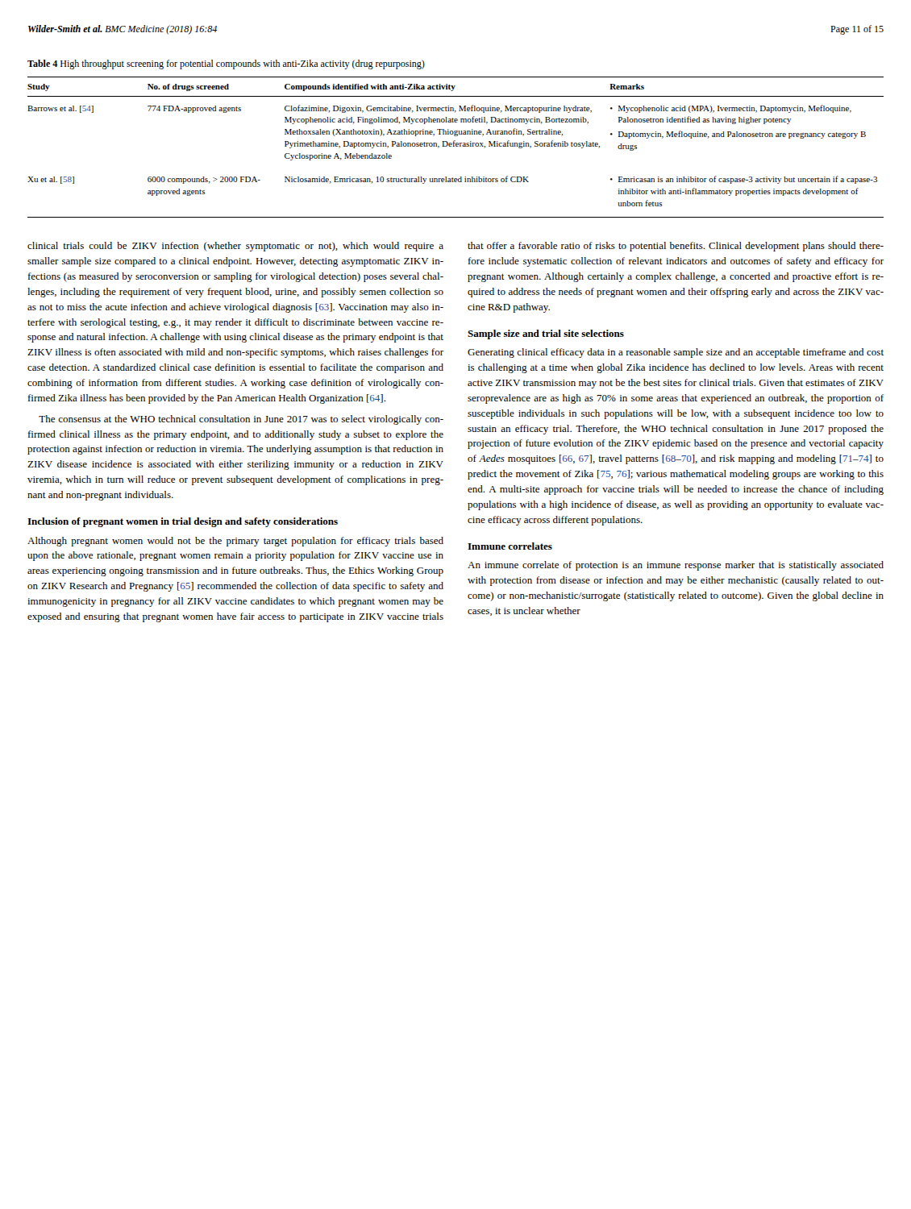Wilder-Smith et al. BMC Medicine (2018) 16:84
Page 11 of 15
Table 4 High throughput screening for potential compounds with anti-Zika activity (drug repurposing)
| Study | No. of drugs screened | Compounds identified with anti-Zika activity | Remarks |
| --- | --- | --- | --- |
| Barrows et al. [ 54 ] | 774 FDA-approved agents | Clofazimine, Digoxin, Gemcitabine, Ivermectin, Mefloquine, Mercaptopurine hydrate, Mycophenolic acid, Fingolimod, Mycophenolate mofetil, Dactinomycin, Bortezomib, Methoxsalen (Xanthotoxin), Azathioprine, Thioguanine, Auranofin, Sertraline, Pyrimethamine, Daptomycin, Palonosetron, Deferasirox, Micafungin, Sorafenib tosylate, Cyclosporine A, Mebendazole | Mycophenolic acid (MPA), Ivermectin, Daptomycin, Mefloquine, Palonosetron identified as having higher potency Daptomycin, Mefloquine, and Palonosetron are pregnancy category B drugs |
| Xu et al. [ 58 ] | 6000 compounds, > 2000 FDA-approved agents | Niclosamide, Emricasan, 10 structurally unrelated inhibitors of CDK | Emricasan is an inhibitor of caspase-3 activity but uncertain if a capase-3 inhibitor with anti-inflammatory properties impacts development of unborn fetus |
clinical trials could be ZIKV infection (whether symptomatic or not), which would require a smaller sample size compared to a clinical endpoint. However, detecting asymptomatic ZIKV infections (as measured by seroconversion or sampling for virological detection) poses several challenges, including the requirement of very frequent blood, urine, and possibly semen collection so as not to miss the acute infection and achieve virological diagnosis [63]. Vaccination may also interfere with serological testing, e.g., it may render it difficult to discriminate between vaccine response and natural infection. A challenge with using clinical disease as the primary endpoint is that ZIKV illness is often associated with mild and non-specific symptoms, which raises challenges for case detection. A standardized clinical case definition is essential to facilitate the comparison and combining of information from different studies. A working case definition of virologically confirmed Zika illness has been provided by the Pan American Health Organization [64].
The consensus at the WHO technical consultation in June 2017 was to select virologically confirmed clinical illness as the primary endpoint, and to additionally study a subset to explore the protection against infection or reduction in viremia. The underlying assumption is that reduction in ZIKV disease incidence is associated with either sterilizing immunity or a reduction in ZIKV viremia, which in turn will reduce or prevent subsequent development of complications in pregnant and non-pregnant individuals.
Inclusion of pregnant women in trial design and safety considerations
Although pregnant women would not be the primary target population for efficacy trials based upon the above rationale, pregnant women remain a priority population for ZIKV vaccine use in areas experiencing ongoing transmission and in future outbreaks. Thus, the Ethics Working Group on ZIKV Research and Pregnancy [65] recommended the collection of data specific to safety and immunogenicity in pregnancy for all ZIKV vaccine candidates to which pregnant women may be exposed and ensuring that pregnant women have fair access to participate in ZIKV vaccine trials that offer a favorable ratio of risks to potential benefits. Clinical development plans should therefore include systematic collection of relevant indicators and outcomes of safety and efficacy for pregnant women. Although certainly a complex challenge, a concerted and proactive effort is required to address the needs of pregnant women and their offspring early and across the ZIKV vaccine R&D pathway.
Sample size and trial site selections
Generating clinical efficacy data in a reasonable sample size and an acceptable timeframe and cost is challenging at a time when global Zika incidence has declined to low levels. Areas with recent active ZIKV transmission may not be the best sites for clinical trials. Given that estimates of ZIKV seroprevalence are as high as 70% in some areas that experienced an outbreak, the proportion of susceptible individuals in such populations will be low, with a subsequent incidence too low to sustain an efficacy trial. Therefore, the WHO technical consultation in June 2017 proposed the projection of future evolution of the ZIKV epidemic based on the presence and vectorial capacity of Aedes mosquitoes [66, 67], travel patterns [68–70], and risk mapping and modeling [71–74] to predict the movement of Zika [75, 76]; various mathematical modeling groups are working to this end. A multi-site approach for vaccine trials will be needed to increase the chance of including populations with a high incidence of disease, as well as providing an opportunity to evaluate vaccine efficacy across different populations.
Immune correlates
An immune correlate of protection is an immune response marker that is statistically associated with protection from disease or infection and may be either mechanistic (causally related to outcome) or non-mechanistic/surrogate (statistically related to outcome). Given the global decline in cases, it is unclear whether